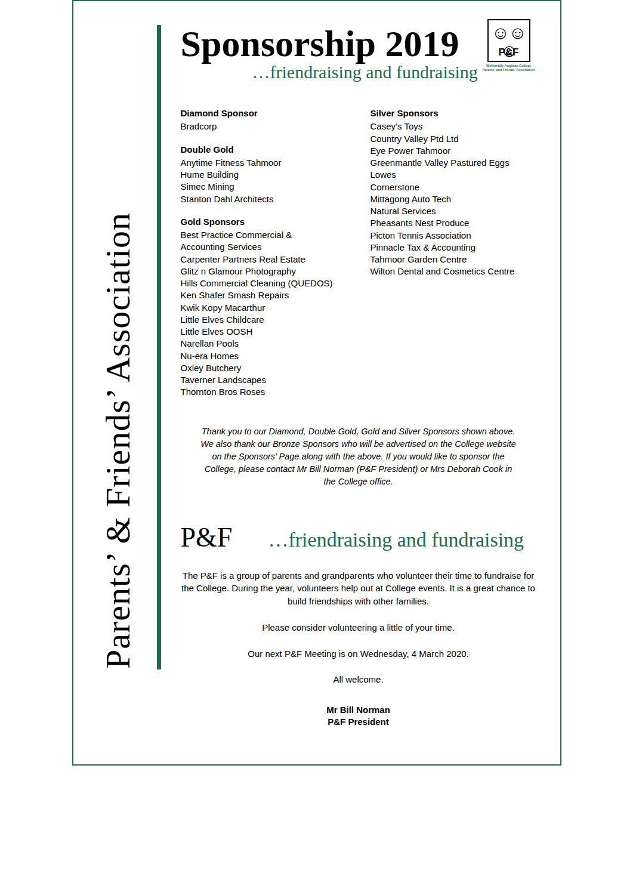Parents’ & Friends’ Association
Sponsorship 2019
…friendraising and fundraising
☺☺☺
P&F
Wollondilly Anglican College
Parents’ and Friends’ Association
Diamond Sponsor
Bradcorp
Double Gold
Anytime Fitness Tahmoor
Hume Building
Simec Mining
Stanton Dahl Architects
Gold Sponsors
Best Practice Commercial &
Accounting Services
Carpenter Partners Real Estate
Glitz n Glamour Photography
Hills Commercial Cleaning (QUEDOS)
Ken Shafer Smash Repairs
Kwik Kopy Macarthur
Little Elves Childcare
Little Elves OOSH
Narellan Pools
Nu-era Homes
Oxley Butchery
Taverner Landscapes
Thornton Bros Roses
Silver Sponsors
Casey’s Toys
Country Valley Ptd Ltd
Eye Power Tahmoor
Greenmantle Valley Pastured Eggs
Lowes
Cornerstone
Mittagong Auto Tech
Natural Services
Pheasants Nest Produce
Picton Tennis Association
Pinnacle Tax & Accounting
Tahmoor Garden Centre
Wilton Dental and Cosmetics Centre
Thank you to our Diamond, Double Gold, Gold and Silver Sponsors shown above. We also thank our Bronze Sponsors who will be advertised on the College website on the Sponsors’ Page along with the above. If you would like to sponsor the College, please contact Mr Bill Norman (P&F President) or Mrs Deborah Cook in the College office.
P&F
…friendraising and fundraising
The P&F is a group of parents and grandparents who volunteer their time to fundraise for the College. During the year, volunteers help out at College events. It is a great chance to build friendships with other families.
Please consider volunteering a little of your time.
Our next P&F Meeting is on Wednesday, 4 March 2020.
All welcome.
Mr Bill Norman
P&F President